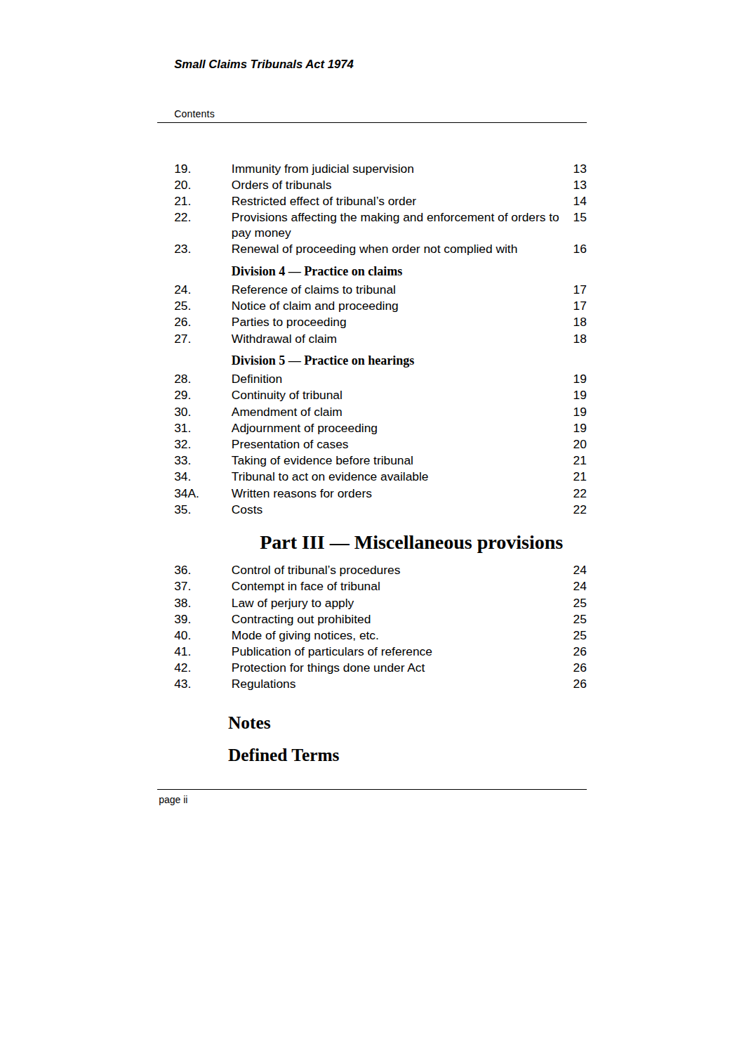Small Claims Tribunals Act 1974
Contents
| 19. | Immunity from judicial supervision | 13 |
| 20. | Orders of tribunals | 13 |
| 21. | Restricted effect of tribunal’s order | 14 |
| 22. | Provisions affecting the making and enforcement of orders to pay money | 15 |
| 23. | Renewal of proceeding when order not complied with | 16 |
| | Division 4 — Practice on claims | |
| 24. | Reference of claims to tribunal | 17 |
| 25. | Notice of claim and proceeding | 17 |
| 26. | Parties to proceeding | 18 |
| 27. | Withdrawal of claim | 18 |
| | Division 5 — Practice on hearings | |
| 28. | Definition | 19 |
| 29. | Continuity of tribunal | 19 |
| 30. | Amendment of claim | 19 |
| 31. | Adjournment of proceeding | 19 |
| 32. | Presentation of cases | 20 |
| 33. | Taking of evidence before tribunal | 21 |
| 34. | Tribunal to act on evidence available | 21 |
| 34A. | Written reasons for orders | 22 |
| 35. | Costs | 22 |
Part III — Miscellaneous provisions
| 36. | Control of tribunal’s procedures | 24 |
| 37. | Contempt in face of tribunal | 24 |
| 38. | Law of perjury to apply | 25 |
| 39. | Contracting out prohibited | 25 |
| 40. | Mode of giving notices, etc. | 25 |
| 41. | Publication of particulars of reference | 26 |
| 42. | Protection for things done under Act | 26 |
| 43. | Regulations | 26 |
Notes
Defined Terms
page ii